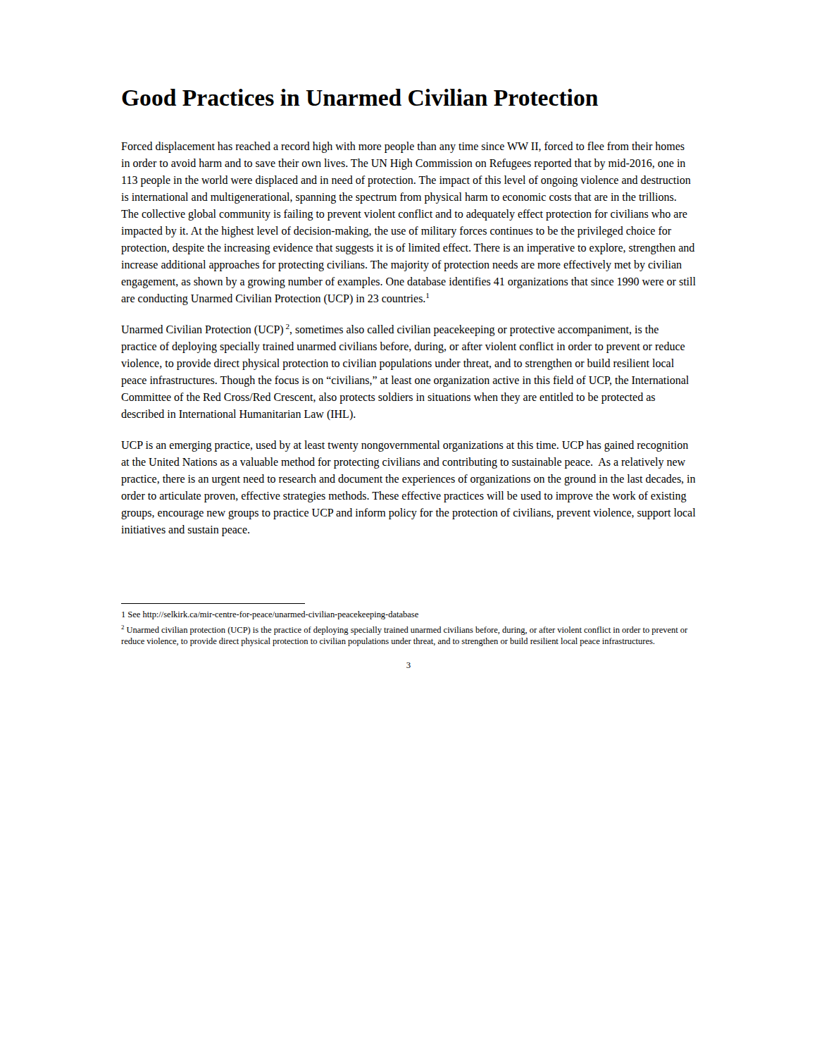Good Practices in Unarmed Civilian Protection
Forced displacement has reached a record high with more people than any time since WW II, forced to flee from their homes in order to avoid harm and to save their own lives. The UN High Commission on Refugees reported that by mid-2016, one in 113 people in the world were displaced and in need of protection. The impact of this level of ongoing violence and destruction is international and multigenerational, spanning the spectrum from physical harm to economic costs that are in the trillions. The collective global community is failing to prevent violent conflict and to adequately effect protection for civilians who are impacted by it. At the highest level of decision-making, the use of military forces continues to be the privileged choice for protection, despite the increasing evidence that suggests it is of limited effect. There is an imperative to explore, strengthen and increase additional approaches for protecting civilians. The majority of protection needs are more effectively met by civilian engagement, as shown by a growing number of examples. One database identifies 41 organizations that since 1990 were or still are conducting Unarmed Civilian Protection (UCP) in 23 countries.1
Unarmed Civilian Protection (UCP) 2, sometimes also called civilian peacekeeping or protective accompaniment, is the practice of deploying specially trained unarmed civilians before, during, or after violent conflict in order to prevent or reduce violence, to provide direct physical protection to civilian populations under threat, and to strengthen or build resilient local peace infrastructures. Though the focus is on “civilians,” at least one organization active in this field of UCP, the International Committee of the Red Cross/Red Crescent, also protects soldiers in situations when they are entitled to be protected as described in International Humanitarian Law (IHL).
UCP is an emerging practice, used by at least twenty nongovernmental organizations at this time. UCP has gained recognition at the United Nations as a valuable method for protecting civilians and contributing to sustainable peace. As a relatively new practice, there is an urgent need to research and document the experiences of organizations on the ground in the last decades, in order to articulate proven, effective strategies methods. These effective practices will be used to improve the work of existing groups, encourage new groups to practice UCP and inform policy for the protection of civilians, prevent violence, support local initiatives and sustain peace.
1 See http://selkirk.ca/mir-centre-for-peace/unarmed-civilian-peacekeeping-database
2 Unarmed civilian protection (UCP) is the practice of deploying specially trained unarmed civilians before, during, or after violent conflict in order to prevent or reduce violence, to provide direct physical protection to civilian populations under threat, and to strengthen or build resilient local peace infrastructures.
3